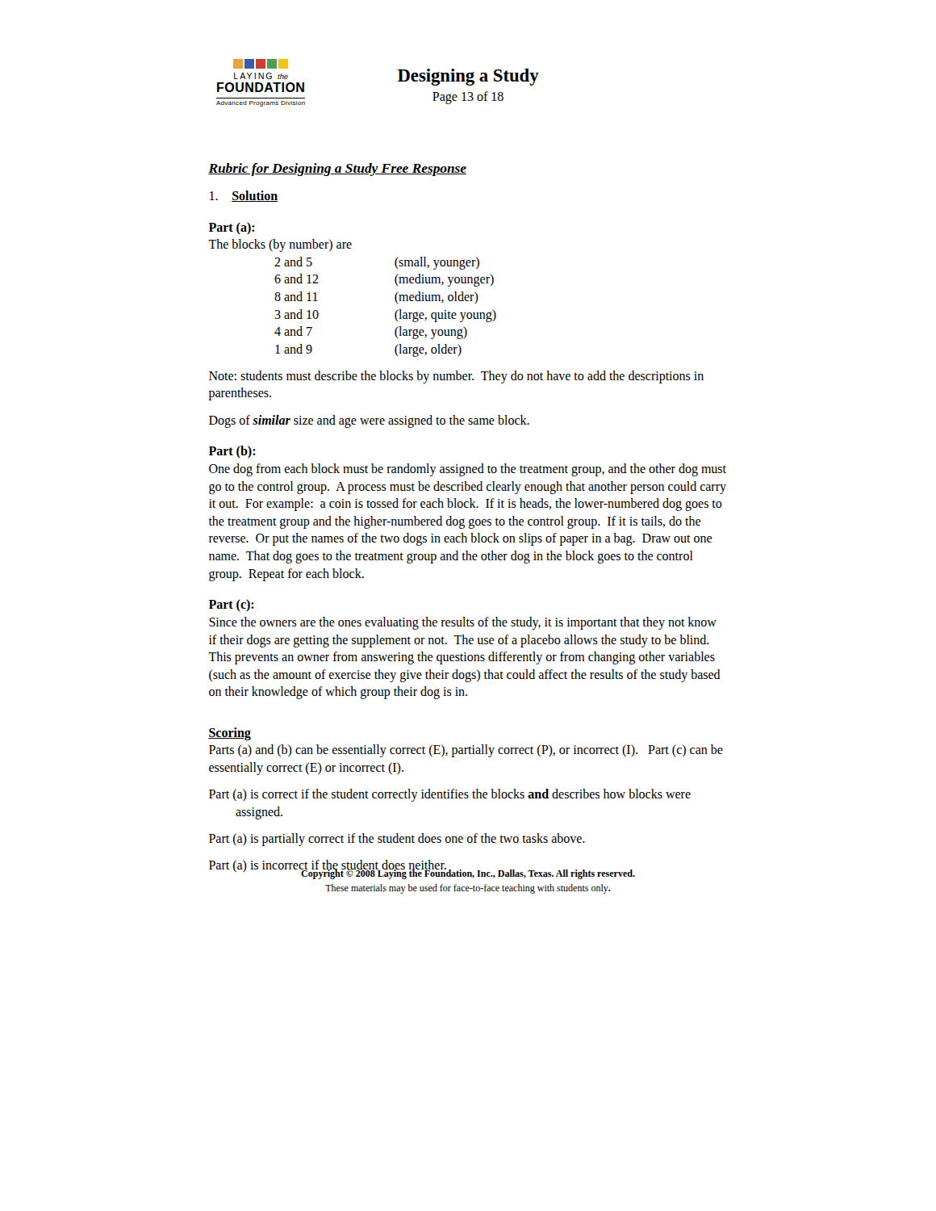LAYING the FOUNDATION Advanced Programs Division
Designing a Study
Page 13 of 18
Rubric for Designing a Study Free Response
1. Solution
Part (a):
The blocks (by number) are
2 and 5(small, younger)
6 and 12(medium, younger)
8 and 11(medium, older)
3 and 10(large, quite young)
4 and 7(large, young)
1 and 9(large, older)
Note: students must describe the blocks by number. They do not have to add the descriptions in parentheses.
Dogs of similar size and age were assigned to the same block.
Part (b):
One dog from each block must be randomly assigned to the treatment group, and the other dog must go to the control group. A process must be described clearly enough that another person could carry it out. For example: a coin is tossed for each block. If it is heads, the lower-numbered dog goes to the treatment group and the higher-numbered dog goes to the control group. If it is tails, do the reverse. Or put the names of the two dogs in each block on slips of paper in a bag. Draw out one name. That dog goes to the treatment group and the other dog in the block goes to the control group. Repeat for each block.
Part (c):
Since the owners are the ones evaluating the results of the study, it is important that they not know if their dogs are getting the supplement or not. The use of a placebo allows the study to be blind. This prevents an owner from answering the questions differently or from changing other variables (such as the amount of exercise they give their dogs) that could affect the results of the study based on their knowledge of which group their dog is in.
Scoring
Parts (a) and (b) can be essentially correct (E), partially correct (P), or incorrect (I). Part (c) can be essentially correct (E) or incorrect (I).
Part (a) is correct if the student correctly identifies the blocks and describes how blocks were assigned.
Part (a) is partially correct if the student does one of the two tasks above.
Part (a) is incorrect if the student does neither.
Copyright © 2008 Laying the Foundation, Inc., Dallas, Texas. All rights reserved.
These materials may be used for face-to-face teaching with students only.